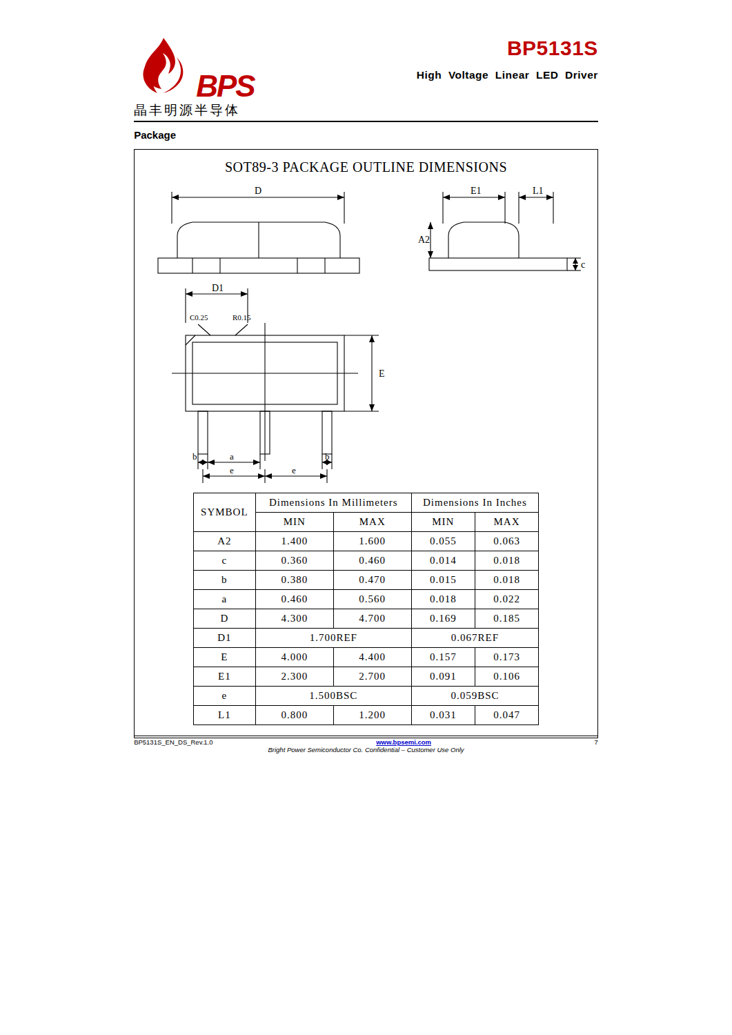BPS
晶丰明源半导体
BP5131S
High Voltage Linear LED Driver
Package
SOT89-3 PACKAGE OUTLINE DIMENSIONS
D E1 L1 A2 c
D1 C0.25 R0.15 E b a b e e
| SYMBOL | Dimensions In Millimeters | Dimensions In Inches |
| --- | --- | --- |
| MIN | MAX | MIN | MAX |
| A2 | 1.400 | 1.600 | 0.055 | 0.063 |
| c | 0.360 | 0.460 | 0.014 | 0.018 |
| b | 0.380 | 0.470 | 0.015 | 0.018 |
| a | 0.460 | 0.560 | 0.018 | 0.022 |
| D | 4.300 | 4.700 | 0.169 | 0.185 |
| D1 | 1.700REF | 0.067REF |
| E | 4.000 | 4.400 | 0.157 | 0.173 |
| E1 | 2.300 | 2.700 | 0.091 | 0.106 |
| e | 1.500BSC | 0.059BSC |
| L1 | 0.800 | 1.200 | 0.031 | 0.047 |
BP5131S_EN_DS_Rev.1.0
www.bpsemi.com
7
Bright Power Semiconductor Co. Confidential – Customer Use Only